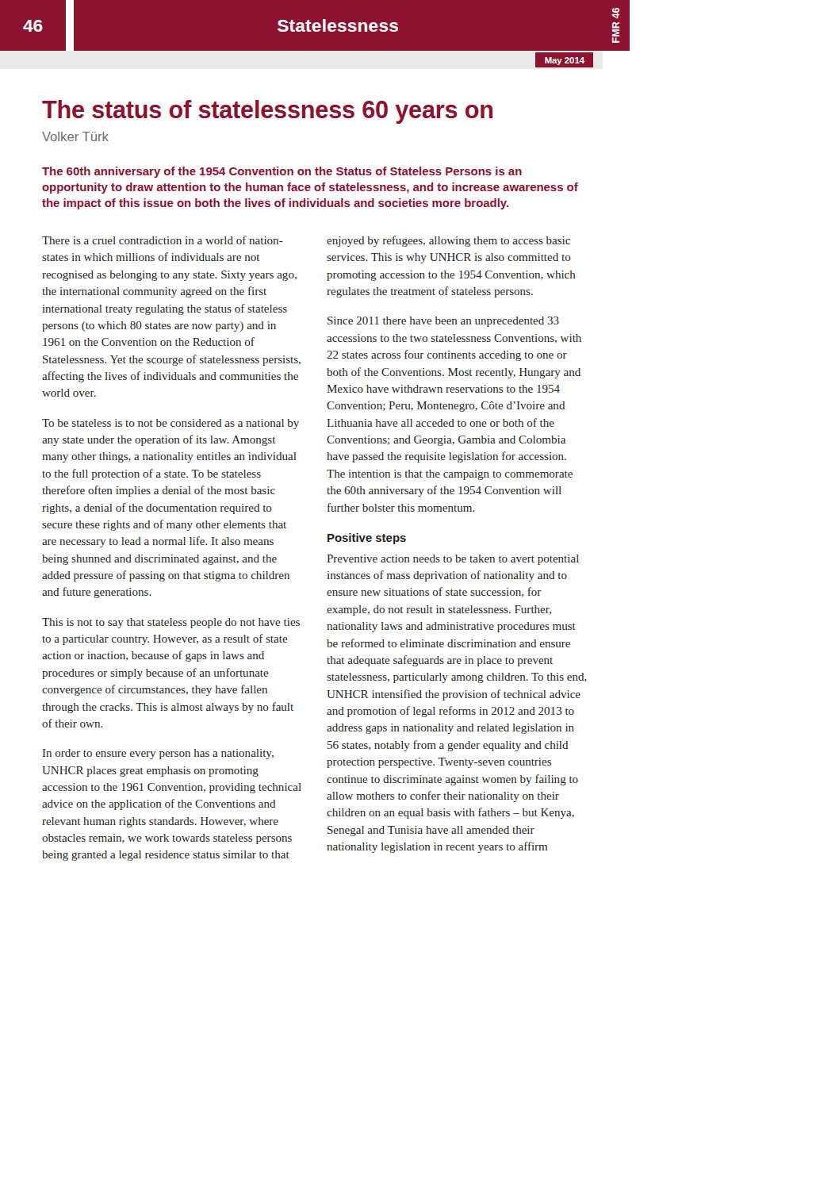46
Statelessness
FMR 46
May 2014
The status of statelessness 60 years on
Volker Türk
The 60th anniversary of the 1954 Convention on the Status of Stateless Persons is an opportunity to draw attention to the human face of statelessness, and to increase awareness of the impact of this issue on both the lives of individuals and societies more broadly.
There is a cruel contradiction in a world of nation-states in which millions of individuals are not recognised as belonging to any state. Sixty years ago, the international community agreed on the first international treaty regulating the status of stateless persons (to which 80 states are now party) and in 1961 on the Convention on the Reduction of Statelessness. Yet the scourge of statelessness persists, affecting the lives of individuals and communities the world over.
To be stateless is to not be considered as a national by any state under the operation of its law. Amongst many other things, a nationality entitles an individual to the full protection of a state. To be stateless therefore often implies a denial of the most basic rights, a denial of the documentation required to secure these rights and of many other elements that are necessary to lead a normal life. It also means being shunned and discriminated against, and the added pressure of passing on that stigma to children and future generations.
This is not to say that stateless people do not have ties to a particular country. However, as a result of state action or inaction, because of gaps in laws and procedures or simply because of an unfortunate convergence of circumstances, they have fallen through the cracks. This is almost always by no fault of their own.
In order to ensure every person has a nationality, UNHCR places great emphasis on promoting accession to the 1961 Convention, providing technical advice on the application of the Conventions and relevant human rights standards. However, where obstacles remain, we work towards stateless persons being granted a legal residence status similar to that enjoyed by refugees, allowing them to access basic services. This is why UNHCR is also committed to promoting accession to the 1954 Convention, which regulates the treatment of stateless persons.
Since 2011 there have been an unprecedented 33 accessions to the two statelessness Conventions, with 22 states across four continents acceding to one or both of the Conventions. Most recently, Hungary and Mexico have withdrawn reservations to the 1954 Convention; Peru, Montenegro, Côte d’Ivoire and Lithuania have all acceded to one or both of the Conventions; and Georgia, Gambia and Colombia have passed the requisite legislation for accession. The intention is that the campaign to commemorate the 60th anniversary of the 1954 Convention will further bolster this momentum.
Positive steps
Preventive action needs to be taken to avert potential instances of mass deprivation of nationality and to ensure new situations of state succession, for example, do not result in statelessness. Further, nationality laws and administrative procedures must be reformed to eliminate discrimination and ensure that adequate safeguards are in place to prevent statelessness, particularly among children. To this end, UNHCR intensified the provision of technical advice and promotion of legal reforms in 2012 and 2013 to address gaps in nationality and related legislation in 56 states, notably from a gender equality and child protection perspective. Twenty-seven countries continue to discriminate against women by failing to allow mothers to confer their nationality on their children on an equal basis with fathers – but Kenya, Senegal and Tunisia have all amended their nationality legislation in recent years to affirm